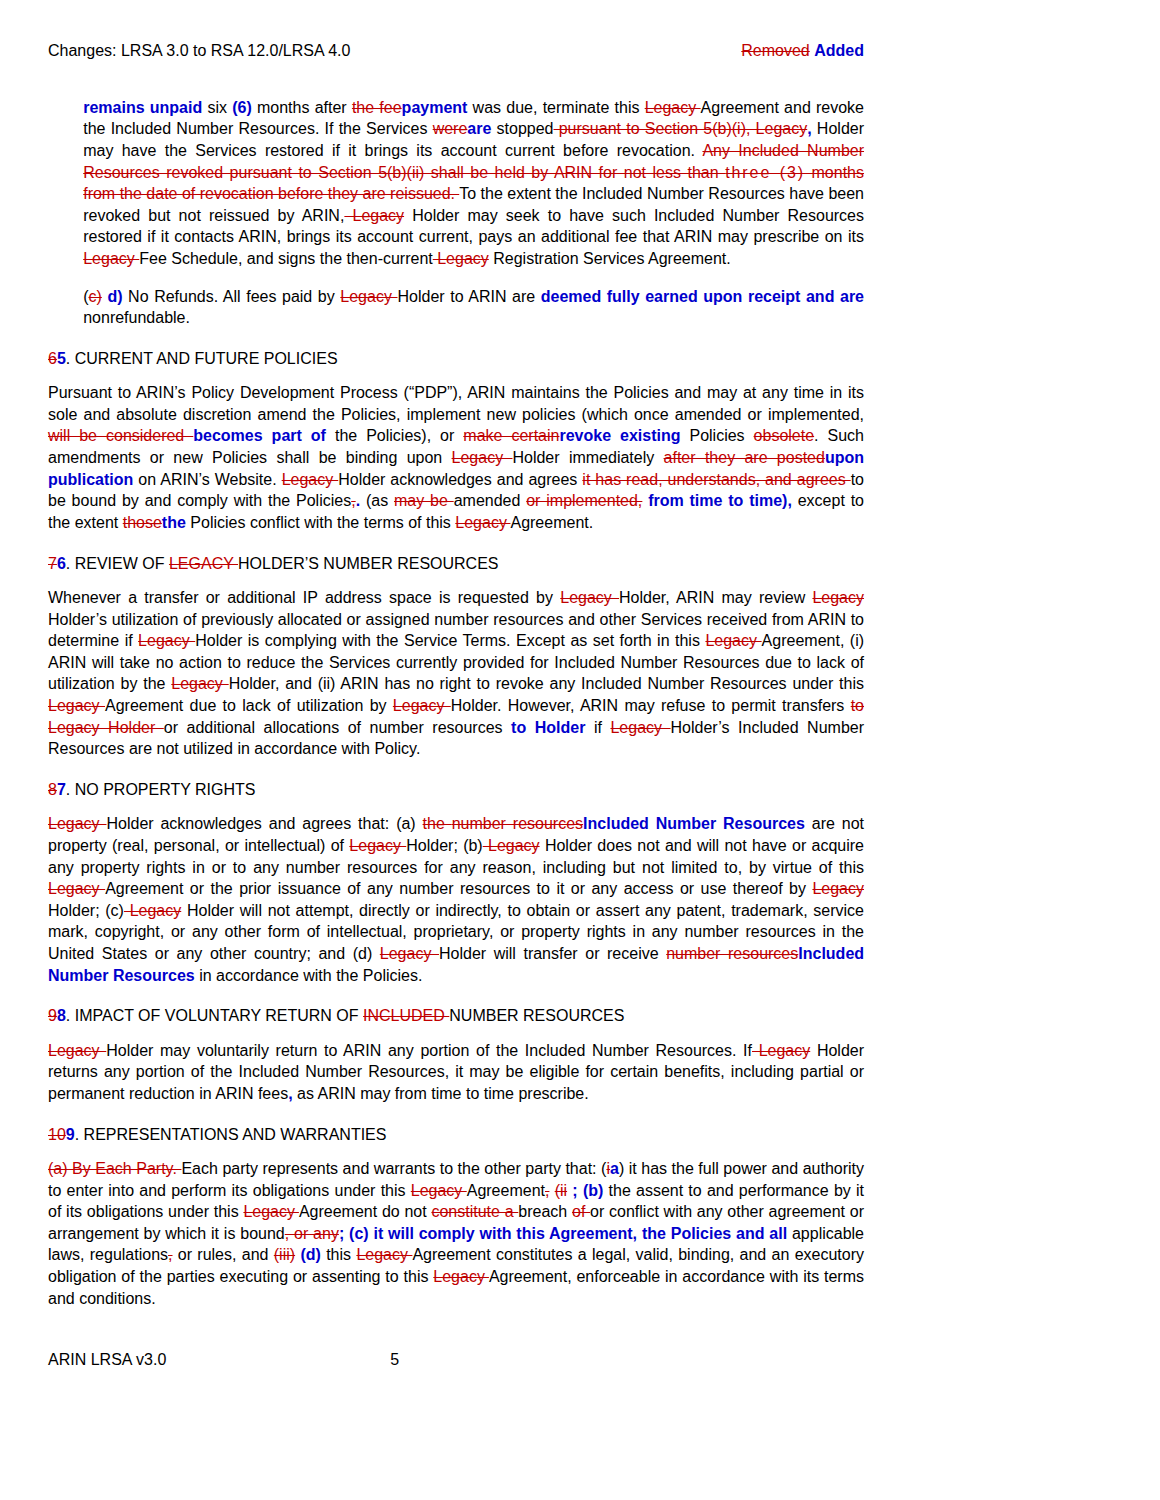Changes: LRSA 3.0 to RSA 12.0/LRSA 4.0
Removed Added
remains unpaid six (6) months after the feepayment was due, terminate this Legacy Agreement and revoke the Included Number Resources. If the Services wereare stopped pursuant to Section 5(b)(i), Legacy, Holder may have the Services restored if it brings its account current before revocation. Any Included Number Resources revoked pursuant to Section 5(b)(ii) shall be held by ARIN for not less than three (3) months from the date of revocation before they are reissued. To the extent the Included Number Resources have been revoked but not reissued by ARIN, Legacy Holder may seek to have such Included Number Resources restored if it contacts ARIN, brings its account current, pays an additional fee that ARIN may prescribe on its Legacy Fee Schedule, and signs the then-current Legacy Registration Services Agreement.
(c) d) No Refunds. All fees paid by Legacy Holder to ARIN are deemed fully earned upon receipt and are nonrefundable.
65. CURRENT AND FUTURE POLICIES
Pursuant to ARIN’s Policy Development Process (“PDP”), ARIN maintains the Policies and may at any time in its sole and absolute discretion amend the Policies, implement new policies (which once amended or implemented, will be considered becomes part of the Policies), or make certainrevoke existing Policies obsolete. Such amendments or new Policies shall be binding upon Legacy Holder immediately after they are postedupon publication on ARIN’s Website. Legacy Holder acknowledges and agrees it has read, understands, and agrees to be bound by and comply with the Policies,. (as may be amended or implemented, from time to time), except to the extent thosethe Policies conflict with the terms of this Legacy Agreement.
76. REVIEW OF LEGACY HOLDER’S NUMBER RESOURCES
Whenever a transfer or additional IP address space is requested by Legacy Holder, ARIN may review Legacy Holder’s utilization of previously allocated or assigned number resources and other Services received from ARIN to determine if Legacy Holder is complying with the Service Terms. Except as set forth in this Legacy Agreement, (i) ARIN will take no action to reduce the Services currently provided for Included Number Resources due to lack of utilization by the Legacy Holder, and (ii) ARIN has no right to revoke any Included Number Resources under this Legacy Agreement due to lack of utilization by Legacy Holder. However, ARIN may refuse to permit transfers to Legacy Holder or additional allocations of number resources to Holder if Legacy Holder’s Included Number Resources are not utilized in accordance with Policy.
87. NO PROPERTY RIGHTS
Legacy Holder acknowledges and agrees that: (a) the number resourcesIncluded Number Resources are not property (real, personal, or intellectual) of Legacy Holder; (b) Legacy Holder does not and will not have or acquire any property rights in or to any number resources for any reason, including but not limited to, by virtue of this Legacy Agreement or the prior issuance of any number resources to it or any access or use thereof by Legacy Holder; (c) Legacy Holder will not attempt, directly or indirectly, to obtain or assert any patent, trademark, service mark, copyright, or any other form of intellectual, proprietary, or property rights in any number resources in the United States or any other country; and (d) Legacy Holder will transfer or receive number resourcesIncluded Number Resources in accordance with the Policies.
98. IMPACT OF VOLUNTARY RETURN OF INCLUDED NUMBER RESOURCES
Legacy Holder may voluntarily return to ARIN any portion of the Included Number Resources. If Legacy Holder returns any portion of the Included Number Resources, it may be eligible for certain benefits, including partial or permanent reduction in ARIN fees, as ARIN may from time to time prescribe.
109. REPRESENTATIONS AND WARRANTIES
(a) By Each Party. Each party represents and warrants to the other party that: (ia) it has the full power and authority to enter into and perform its obligations under this Legacy Agreement, (ii ; (b) the assent to and performance by it of its obligations under this Legacy Agreement do not constitute a breach of or conflict with any other agreement or arrangement by which it is bound, or any; (c) it will comply with this Agreement, the Policies and all applicable laws, regulations, or rules, and (iii) (d) this Legacy Agreement constitutes a legal, valid, binding, and an executory obligation of the parties executing or assenting to this Legacy Agreement, enforceable in accordance with its terms and conditions.
ARIN LRSA v3.0
5